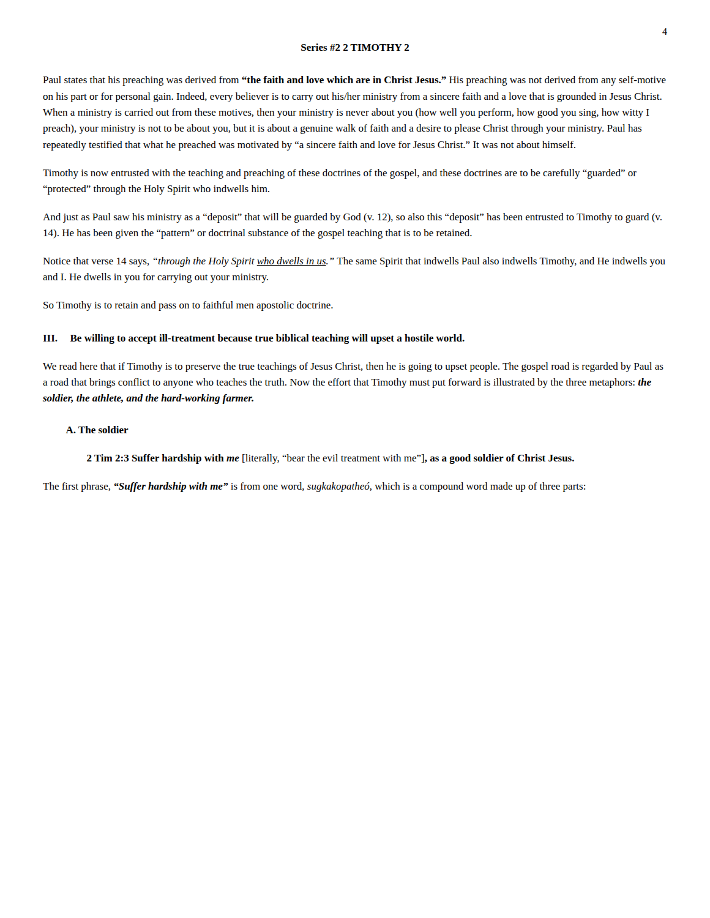4
Series #2 2 TIMOTHY 2
Paul states that his preaching was derived from “the faith and love which are in Christ Jesus.” His preaching was not derived from any self-motive on his part or for personal gain. Indeed, every believer is to carry out his/her ministry from a sincere faith and a love that is grounded in Jesus Christ. When a ministry is carried out from these motives, then your ministry is never about you (how well you perform, how good you sing, how witty I preach), your ministry is not to be about you, but it is about a genuine walk of faith and a desire to please Christ through your ministry. Paul has repeatedly testified that what he preached was motivated by “a sincere faith and love for Jesus Christ.” It was not about himself.
Timothy is now entrusted with the teaching and preaching of these doctrines of the gospel, and these doctrines are to be carefully “guarded” or “protected” through the Holy Spirit who indwells him.
And just as Paul saw his ministry as a “deposit” that will be guarded by God (v. 12), so also this “deposit” has been entrusted to Timothy to guard (v. 14). He has been given the “pattern” or doctrinal substance of the gospel teaching that is to be retained.
Notice that verse 14 says, “through the Holy Spirit who dwells in us.” The same Spirit that indwells Paul also indwells Timothy, and He indwells you and I. He dwells in you for carrying out your ministry.
So Timothy is to retain and pass on to faithful men apostolic doctrine.
III. Be willing to accept ill-treatment because true biblical teaching will upset a hostile world.
We read here that if Timothy is to preserve the true teachings of Jesus Christ, then he is going to upset people. The gospel road is regarded by Paul as a road that brings conflict to anyone who teaches the truth. Now the effort that Timothy must put forward is illustrated by the three metaphors: the soldier, the athlete, and the hard-working farmer.
A. The soldier
2 Tim 2:3 Suffer hardship with me [literally, “bear the evil treatment with me”], as a good soldier of Christ Jesus.
The first phrase, “Suffer hardship with me” is from one word, sugkakopatheó, which is a compound word made up of three parts: